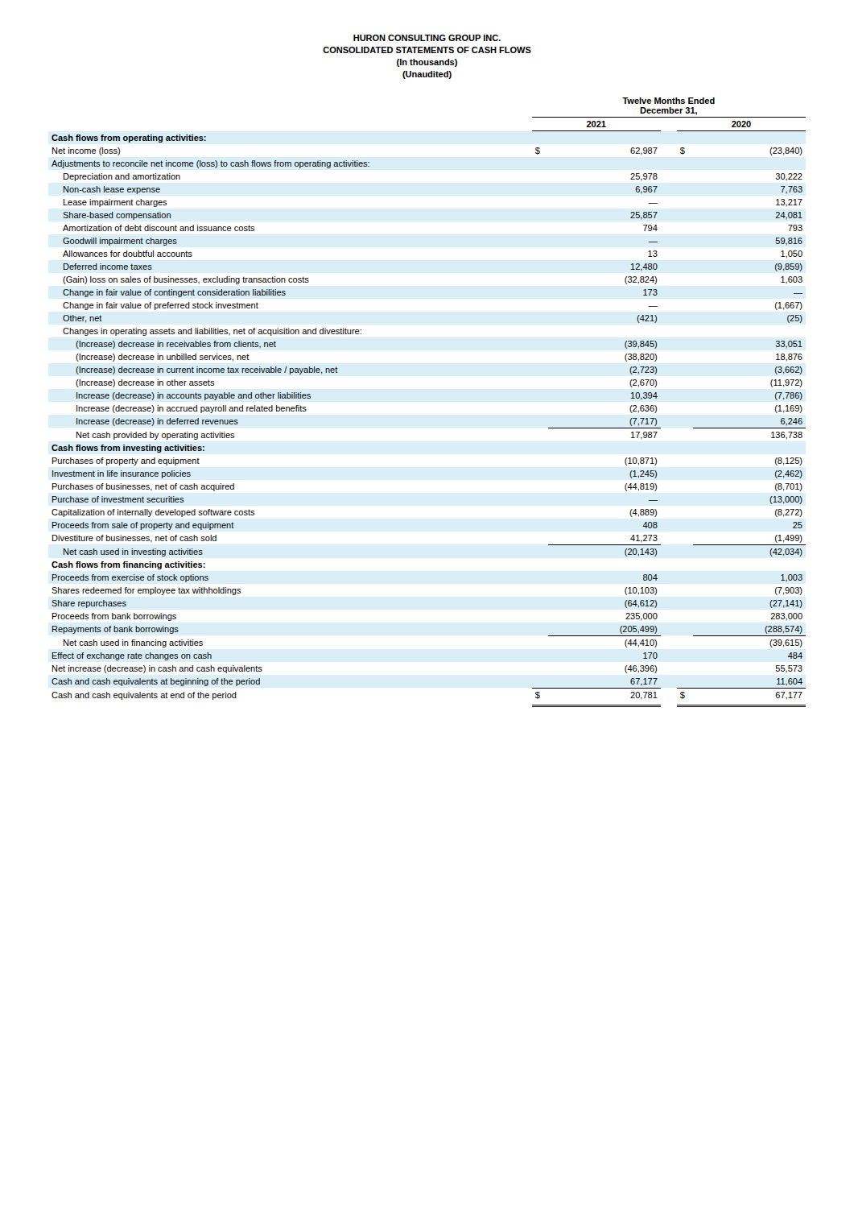HURON CONSULTING GROUP INC.
CONSOLIDATED STATEMENTS OF CASH FLOWS
(In thousands)
(Unaudited)
| | | Twelve Months Ended December 31, |
| --- | --- | --- |
| | | 2021 | | 2020 |
| Cash flows from operating activities: | | | | | | |
| Net income (loss) | | $ | 62,987 | | $ | (23,840) |
| Adjustments to reconcile net income (loss) to cash flows from operating activities: | | | | | | |
| Depreciation and amortization | | | 25,978 | | | 30,222 |
| Non-cash lease expense | | | 6,967 | | | 7,763 |
| Lease impairment charges | | | — | | | 13,217 |
| Share-based compensation | | | 25,857 | | | 24,081 |
| Amortization of debt discount and issuance costs | | | 794 | | | 793 |
| Goodwill impairment charges | | | — | | | 59,816 |
| Allowances for doubtful accounts | | | 13 | | | 1,050 |
| Deferred income taxes | | | 12,480 | | | (9,859) |
| (Gain) loss on sales of businesses, excluding transaction costs | | | (32,824) | | | 1,603 |
| Change in fair value of contingent consideration liabilities | | | 173 | | | — |
| Change in fair value of preferred stock investment | | | — | | | (1,667) |
| Other, net | | | (421) | | | (25) |
| Changes in operating assets and liabilities, net of acquisition and divestiture: | | | | | | |
| (Increase) decrease in receivables from clients, net | | | (39,845) | | | 33,051 |
| (Increase) decrease in unbilled services, net | | | (38,820) | | | 18,876 |
| (Increase) decrease in current income tax receivable / payable, net | | | (2,723) | | | (3,662) |
| (Increase) decrease in other assets | | | (2,670) | | | (11,972) |
| Increase (decrease) in accounts payable and other liabilities | | | 10,394 | | | (7,786) |
| Increase (decrease) in accrued payroll and related benefits | | | (2,636) | | | (1,169) |
| Increase (decrease) in deferred revenues | | | (7,717) | | | 6,246 |
| Net cash provided by operating activities | | | 17,987 | | | 136,738 |
| Cash flows from investing activities: | | | | | | |
| Purchases of property and equipment | | | (10,871) | | | (8,125) |
| Investment in life insurance policies | | | (1,245) | | | (2,462) |
| Purchases of businesses, net of cash acquired | | | (44,819) | | | (8,701) |
| Purchase of investment securities | | | — | | | (13,000) |
| Capitalization of internally developed software costs | | | (4,889) | | | (8,272) |
| Proceeds from sale of property and equipment | | | 408 | | | 25 |
| Divestiture of businesses, net of cash sold | | | 41,273 | | | (1,499) |
| Net cash used in investing activities | | | (20,143) | | | (42,034) |
| Cash flows from financing activities: | | | | | | |
| Proceeds from exercise of stock options | | | 804 | | | 1,003 |
| Shares redeemed for employee tax withholdings | | | (10,103) | | | (7,903) |
| Share repurchases | | | (64,612) | | | (27,141) |
| Proceeds from bank borrowings | | | 235,000 | | | 283,000 |
| Repayments of bank borrowings | | | (205,499) | | | (288,574) |
| Net cash used in financing activities | | | (44,410) | | | (39,615) |
| Effect of exchange rate changes on cash | | | 170 | | | 484 |
| Net increase (decrease) in cash and cash equivalents | | | (46,396) | | | 55,573 |
| Cash and cash equivalents at beginning of the period | | | 67,177 | | | 11,604 |
| Cash and cash equivalents at end of the period | | $ | 20,781 | | $ | 67,177 |